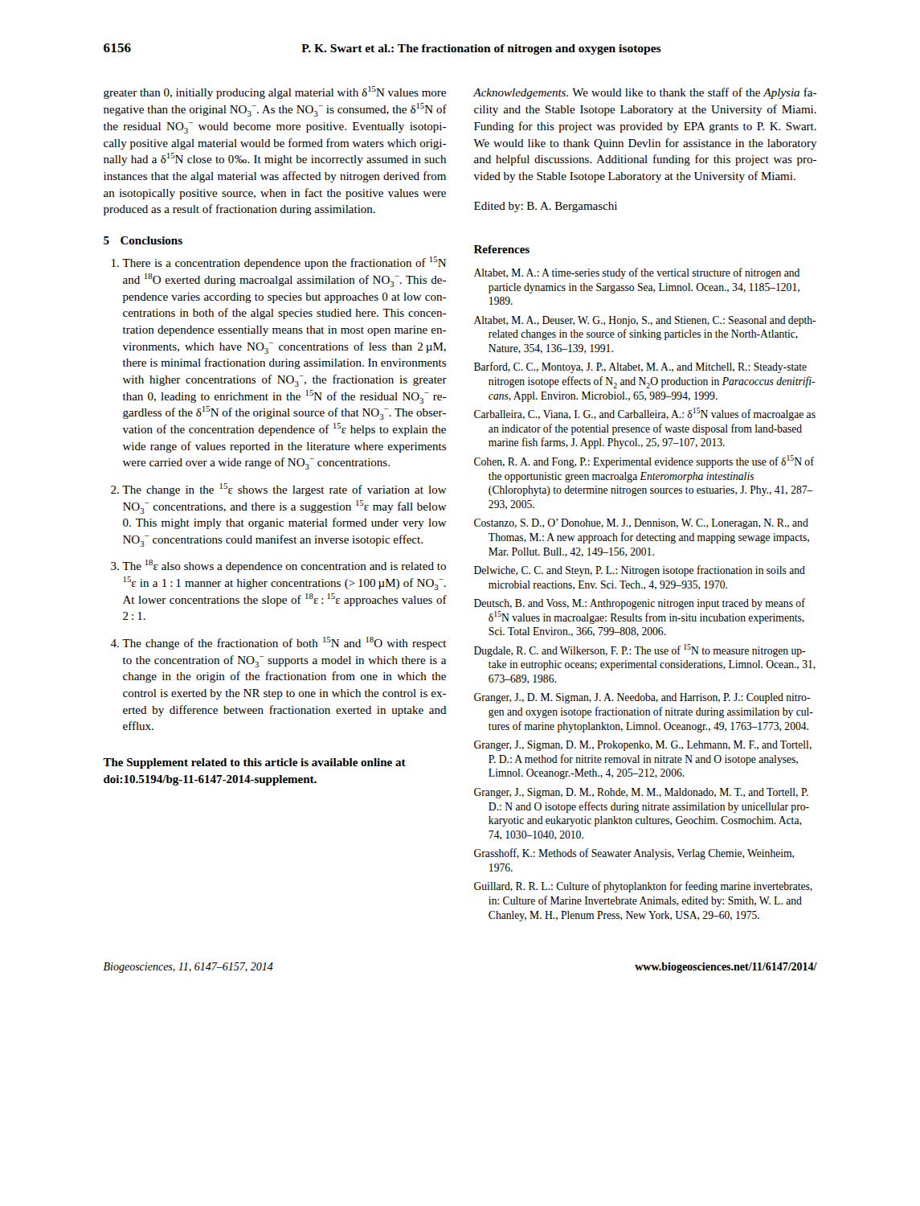6156
P. K. Swart et al.: The fractionation of nitrogen and oxygen isotopes
greater than 0, initially producing algal material with δ15N values more negative than the original NO3−. As the NO3− is consumed, the δ15N of the residual NO3− would become more positive. Eventually isotopically positive algal material would be formed from waters which originally had a δ15N close to 0‰. It might be incorrectly assumed in such instances that the algal material was affected by nitrogen derived from an isotopically positive source, when in fact the positive values were produced as a result of fractionation during assimilation.
5 Conclusions
There is a concentration dependence upon the fractionation of 15N and 18O exerted during macroalgal assimilation of NO3−. This dependence varies according to species but approaches 0 at low concentrations in both of the algal species studied here. This concentration dependence essentially means that in most open marine environments, which have NO3− concentrations of less than 2 µM, there is minimal fractionation during assimilation. In environments with higher concentrations of NO3−, the fractionation is greater than 0, leading to enrichment in the 15N of the residual NO3− regardless of the δ15N of the original source of that NO3−. The observation of the concentration dependence of 15ε helps to explain the wide range of values reported in the literature where experiments were carried over a wide range of NO3− concentrations.
The change in the 15ε shows the largest rate of variation at low NO3− concentrations, and there is a suggestion 15ε may fall below 0. This might imply that organic material formed under very low NO3− concentrations could manifest an inverse isotopic effect.
The 18ε also shows a dependence on concentration and is related to 15ε in a 1 : 1 manner at higher concentrations (> 100 µM) of NO3−. At lower concentrations the slope of 18ε : 15ε approaches values of 2 : 1.
The change of the fractionation of both 15N and 18O with respect to the concentration of NO3− supports a model in which there is a change in the origin of the fractionation from one in which the control is exerted by the NR step to one in which the control is exerted by difference between fractionation exerted in uptake and efflux.
The Supplement related to this article is available online at doi:10.5194/bg-11-6147-2014-supplement.
Acknowledgements. We would like to thank the staff of the Aplysia facility and the Stable Isotope Laboratory at the University of Miami. Funding for this project was provided by EPA grants to P. K. Swart. We would like to thank Quinn Devlin for assistance in the laboratory and helpful discussions. Additional funding for this project was provided by the Stable Isotope Laboratory at the University of Miami.
Edited by: B. A. Bergamaschi
References
Altabet, M. A.: A time-series study of the vertical structure of nitrogen and particle dynamics in the Sargasso Sea, Limnol. Ocean., 34, 1185–1201, 1989.
Altabet, M. A., Deuser, W. G., Honjo, S., and Stienen, C.: Seasonal and depth-related changes in the source of sinking particles in the North-Atlantic, Nature, 354, 136–139, 1991.
Barford, C. C., Montoya, J. P., Altabet, M. A., and Mitchell, R.: Steady-state nitrogen isotope effects of N2 and N2O production in Paracoccus denitrificans, Appl. Environ. Microbiol., 65, 989–994, 1999.
Carballeira, C., Viana, I. G., and Carballeira, A.: δ15N values of macroalgae as an indicator of the potential presence of waste disposal from land-based marine fish farms, J. Appl. Phycol., 25, 97–107, 2013.
Cohen, R. A. and Fong, P.: Experimental evidence supports the use of δ15N of the opportunistic green macroalga Enteromorpha intestinalis (Chlorophyta) to determine nitrogen sources to estuaries, J. Phy., 41, 287–293, 2005.
Costanzo, S. D., O’ Donohue, M. J., Dennison, W. C., Loneragan, N. R., and Thomas, M.: A new approach for detecting and mapping sewage impacts, Mar. Pollut. Bull., 42, 149–156, 2001.
Delwiche, C. C. and Steyn, P. L.: Nitrogen isotope fractionation in soils and microbial reactions, Env. Sci. Tech., 4, 929–935, 1970.
Deutsch, B. and Voss, M.: Anthropogenic nitrogen input traced by means of δ15N values in macroalgae: Results from in-situ incubation experiments, Sci. Total Environ., 366, 799–808, 2006.
Dugdale, R. C. and Wilkerson, F. P.: The use of 15N to measure nitrogen uptake in eutrophic oceans; experimental considerations, Limnol. Ocean., 31, 673–689, 1986.
Granger, J., D. M. Sigman, J. A. Needoba, and Harrison, P. J.: Coupled nitrogen and oxygen isotope fractionation of nitrate during assimilation by cultures of marine phytoplankton, Limnol. Oceanogr., 49, 1763–1773, 2004.
Granger, J., Sigman, D. M., Prokopenko, M. G., Lehmann, M. F., and Tortell, P. D.: A method for nitrite removal in nitrate N and O isotope analyses, Limnol. Oceanogr.-Meth., 4, 205–212, 2006.
Granger, J., Sigman, D. M., Rohde, M. M., Maldonado, M. T., and Tortell, P. D.: N and O isotope effects during nitrate assimilation by unicellular prokaryotic and eukaryotic plankton cultures, Geochim. Cosmochim. Acta, 74, 1030–1040, 2010.
Grasshoff, K.: Methods of Seawater Analysis, Verlag Chemie, Weinheim, 1976.
Guillard, R. R. L.: Culture of phytoplankton for feeding marine invertebrates, in: Culture of Marine Invertebrate Animals, edited by: Smith, W. L. and Chanley, M. H., Plenum Press, New York, USA, 29–60, 1975.
Biogeosciences, 11, 6147–6157, 2014
www.biogeosciences.net/11/6147/2014/